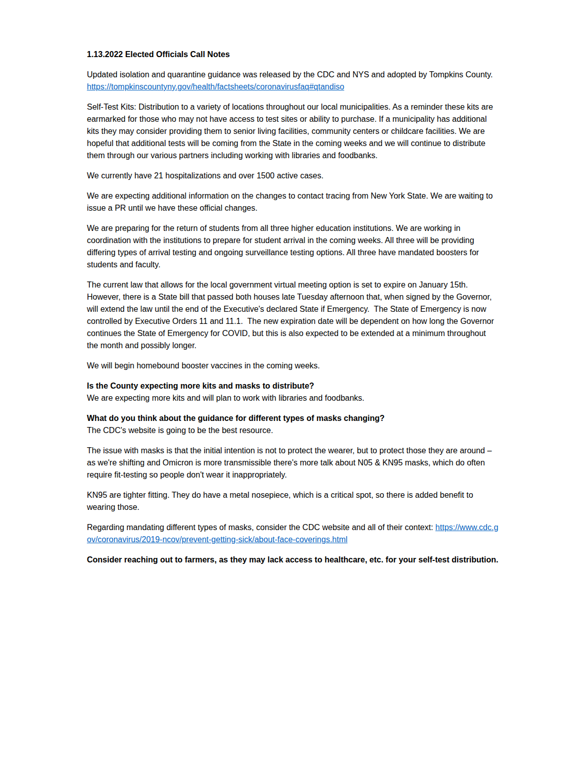1.13.2022 Elected Officials Call Notes
Updated isolation and quarantine guidance was released by the CDC and NYS and adopted by Tompkins County. https://tompkinscountyny.gov/health/factsheets/coronavirusfaq#qtandiso
Self-Test Kits: Distribution to a variety of locations throughout our local municipalities. As a reminder these kits are earmarked for those who may not have access to test sites or ability to purchase. If a municipality has additional kits they may consider providing them to senior living facilities, community centers or childcare facilities. We are hopeful that additional tests will be coming from the State in the coming weeks and we will continue to distribute them through our various partners including working with libraries and foodbanks.
We currently have 21 hospitalizations and over 1500 active cases.
We are expecting additional information on the changes to contact tracing from New York State. We are waiting to issue a PR until we have these official changes.
We are preparing for the return of students from all three higher education institutions. We are working in coordination with the institutions to prepare for student arrival in the coming weeks. All three will be providing differing types of arrival testing and ongoing surveillance testing options. All three have mandated boosters for students and faculty.
The current law that allows for the local government virtual meeting option is set to expire on January 15th. However, there is a State bill that passed both houses late Tuesday afternoon that, when signed by the Governor, will extend the law until the end of the Executive's declared State if Emergency. The State of Emergency is now controlled by Executive Orders 11 and 11.1. The new expiration date will be dependent on how long the Governor continues the State of Emergency for COVID, but this is also expected to be extended at a minimum throughout the month and possibly longer.
We will begin homebound booster vaccines in the coming weeks.
Is the County expecting more kits and masks to distribute?
We are expecting more kits and will plan to work with libraries and foodbanks.
What do you think about the guidance for different types of masks changing?
The CDC's website is going to be the best resource.
The issue with masks is that the initial intention is not to protect the wearer, but to protect those they are around – as we're shifting and Omicron is more transmissible there's more talk about N05 & KN95 masks, which do often require fit-testing so people don't wear it inappropriately.
KN95 are tighter fitting. They do have a metal nosepiece, which is a critical spot, so there is added benefit to wearing those.
Regarding mandating different types of masks, consider the CDC website and all of their context: https://www.cdc.gov/coronavirus/2019-ncov/prevent-getting-sick/about-face-coverings.html
Consider reaching out to farmers, as they may lack access to healthcare, etc. for your self-test distribution.